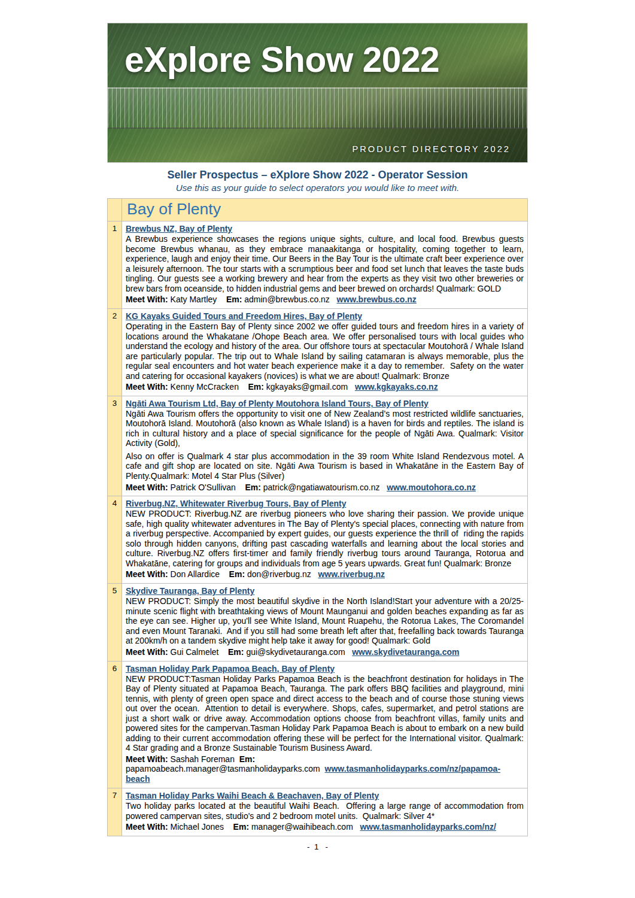eXplore Show 2022
PRODUCT DIRECTORY 2022
Seller Prospectus – eXplore Show 2022 - Operator Session
Use this as your guide to select operators you would like to meet with.
| | Bay of Plenty |
| 1 | Brewbus NZ, Bay of Plenty A Brewbus experience showcases the regions unique sights, culture, and local food. Brewbus guests become Brewbus whanau, as they embrace manaakitanga or hospitality, coming together to learn, experience, laugh and enjoy their time. Our Beers in the Bay Tour is the ultimate craft beer experience over a leisurely afternoon. The tour starts with a scrumptious beer and food set lunch that leaves the taste buds tingling. Our guests see a working brewery and hear from the experts as they visit two other breweries or brew bars from oceanside, to hidden industrial gems and beer brewed on orchards! Qualmark: GOLD Meet With: Katy Martley Em: admin@brewbus.co.nz www.brewbus.co.nz |
| 2 | KG Kayaks Guided Tours and Freedom Hires, Bay of Plenty Operating in the Eastern Bay of Plenty since 2002 we offer guided tours and freedom hires in a variety of locations around the Whakatane /Ohope Beach area. We offer personalised tours with local guides who understand the ecology and history of the area. Our offshore tours at spectacular Moutohorā / Whale Island are particularly popular. The trip out to Whale Island by sailing catamaran is always memorable, plus the regular seal encounters and hot water beach experience make it a day to remember. Safety on the water and catering for occasional kayakers (novices) is what we are about! Qualmark: Bronze Meet With: Kenny McCracken Em: kgkayaks@gmail.com www.kgkayaks.co.nz |
| 3 | Ngāti Awa Tourism Ltd, Bay of Plenty Moutohora Island Tours, Bay of Plenty Ngāti Awa Tourism offers the opportunity to visit one of New Zealand’s most restricted wildlife sanctuaries, Moutohorā Island. Moutohorā (also known as Whale Island) is a haven for birds and reptiles. The island is rich in cultural history and a place of special significance for the people of Ngāti Awa. Qualmark: Visitor Activity (Gold), Also on offer is Qualmark 4 star plus accommodation in the 39 room White Island Rendezvous motel. A cafe and gift shop are located on site. Ngāti Awa Tourism is based in Whakatāne in the Eastern Bay of Plenty.Qualmark: Motel 4 Star Plus (Silver) Meet With: Patrick O'Sullivan Em: patrick@ngatiawatourism.co.nz www.moutohora.co.nz |
| 4 | Riverbug.NZ, Whitewater Riverbug Tours, Bay of Plenty NEW PRODUCT: Riverbug.NZ are riverbug pioneers who love sharing their passion. We provide unique safe, high quality whitewater adventures in The Bay of Plenty's special places, connecting with nature from a riverbug perspective. Accompanied by expert guides, our guests experience the thrill of riding the rapids solo through hidden canyons, drifting past cascading waterfalls and learning about the local stories and culture. Riverbug.NZ offers first-timer and family friendly riverbug tours around Tauranga, Rotorua and Whakatāne, catering for groups and individuals from age 5 years upwards. Great fun! Qualmark: Bronze Meet With: Don Allardice Em: don@riverbug.nz www.riverbug.nz |
| 5 | Skydive Tauranga, Bay of Plenty NEW PRODUCT: Simply the most beautiful skydive in the North Island!Start your adventure with a 20/25-minute scenic flight with breathtaking views of Mount Maunganui and golden beaches expanding as far as the eye can see. Higher up, you'll see White Island, Mount Ruapehu, the Rotorua Lakes, The Coromandel and even Mount Taranaki. And if you still had some breath left after that, freefalling back towards Tauranga at 200km/h on a tandem skydive might help take it away for good! Qualmark: Gold Meet With: Gui Calmelet Em: gui@skydivetauranga.com www.skydivetauranga.com |
| 6 | Tasman Holiday Park Papamoa Beach, Bay of Plenty NEW PRODUCT:Tasman Holiday Parks Papamoa Beach is the beachfront destination for holidays in The Bay of Plenty situated at Papamoa Beach, Tauranga. The park offers BBQ facilities and playground, mini tennis, with plenty of green open space and direct access to the beach and of course those stuning views out over the ocean. Attention to detail is everywhere. Shops, cafes, supermarket, and petrol stations are just a short walk or drive away. Accommodation options choose from beachfront villas, family units and powered sites for the campervan.Tasman Holiday Park Papamoa Beach is about to embark on a new build adding to their current accommodation offering these will be perfect for the International visitor. Qualmark: 4 Star grading and a Bronze Sustainable Tourism Business Award. Meet With: Sashah Foreman Em: papamoabeach.manager@tasmanholidayparks.com www.tasmanholidayparks.com/nz/papamoa-beach |
| 7 | Tasman Holiday Parks Waihi Beach & Beachaven, Bay of Plenty Two holiday parks located at the beautiful Waihi Beach. Offering a large range of accommodation from powered campervan sites, studio's and 2 bedroom motel units. Qualmark: Silver 4* Meet With: Michael Jones Em: manager@waihibeach.com www.tasmanholidayparks.com/nz/ |
- 1 -